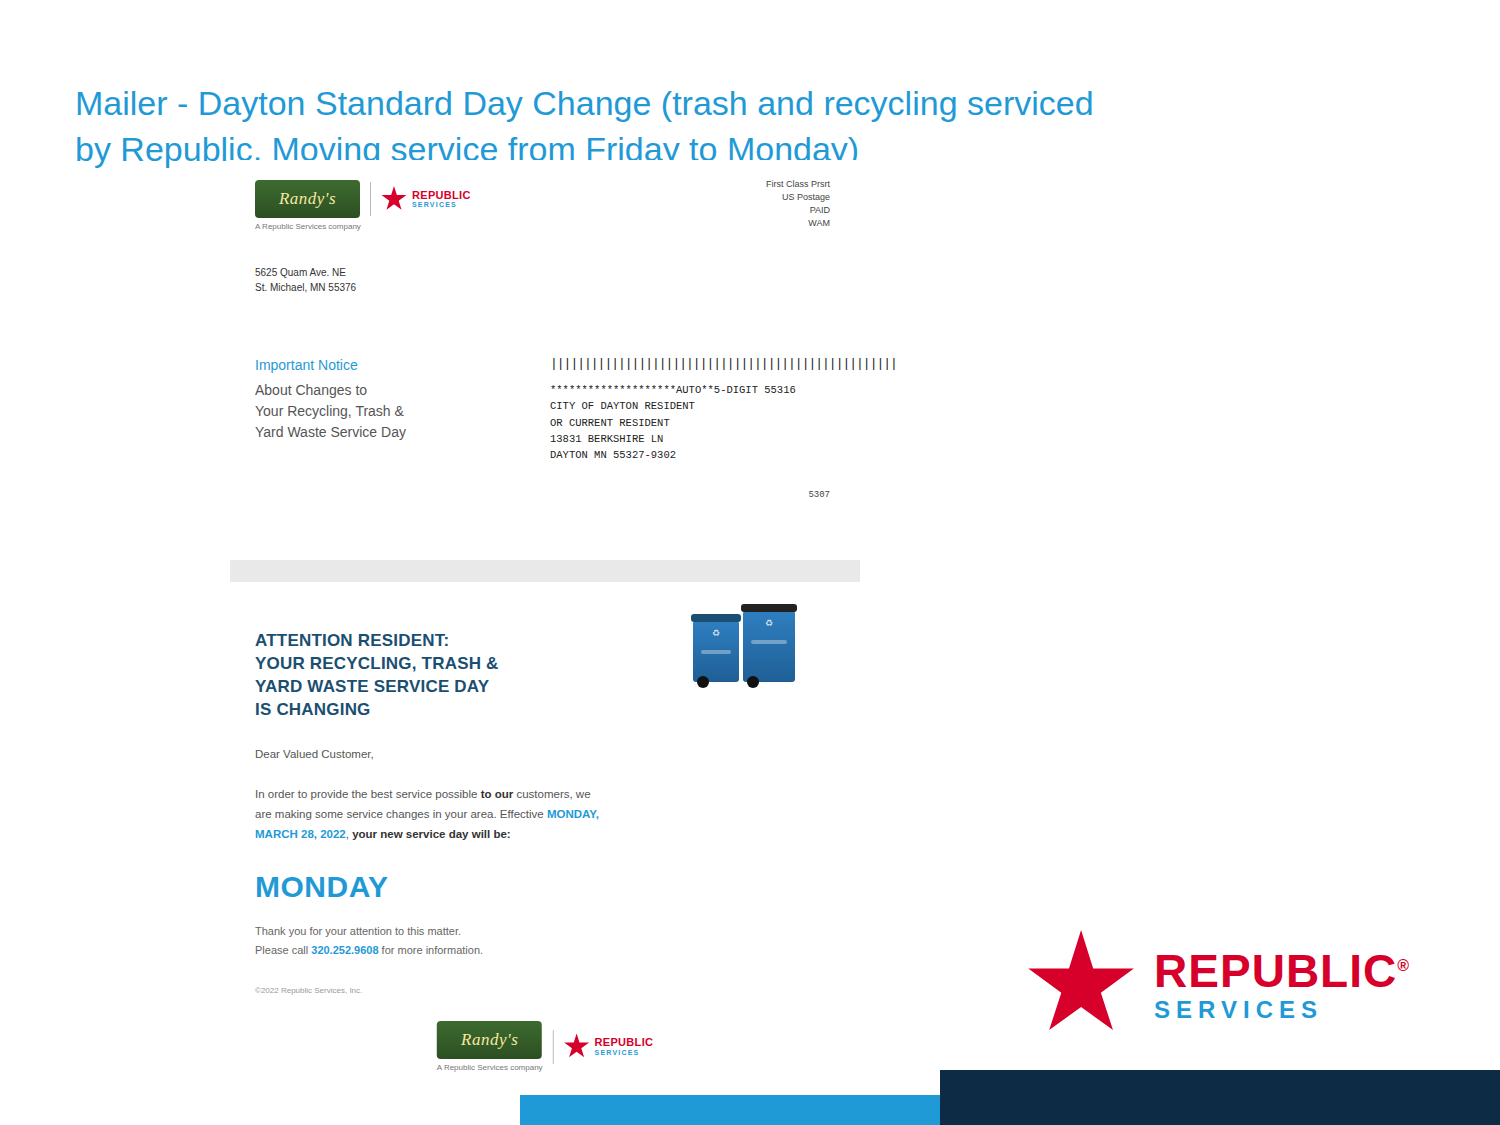Mailer - Dayton Standard Day Change (trash and recycling serviced
by Republic, Moving service from Friday to Monday)
Randy's
REPUBLICSERVICES
A Republic Services company
First Class Prsrt
US Postage
PAID
WAM
5625 Quam Ave. NE
St. Michael, MN 55376
Important Notice
About Changes to
Your Recycling, Trash &
Yard Waste Service Day
|||||||||||||||||||||||||||||||||||||||||||||||||||
********************AUTO**5-DIGIT 55316
CITY OF DAYTON RESIDENT
OR CURRENT RESIDENT
13831 BERKSHIRE LN
DAYTON MN 55327-9302
5307
ATTENTION RESIDENT:
YOUR RECYCLING, TRASH &
YARD WASTE SERVICE DAY
IS CHANGING
♻
♻
Dear Valued Customer,
In order to provide the best service possible to our customers, we are making some service changes in your area. Effective MONDAY, MARCH 28, 2022, your new service day will be:
MONDAY
Thank you for your attention to this matter.
Please call 320.252.9608 for more information.
©2022 Republic Services, Inc.
Randy's
A Republic Services company
REPUBLICSERVICES
REPUBLIC®
SERVICES